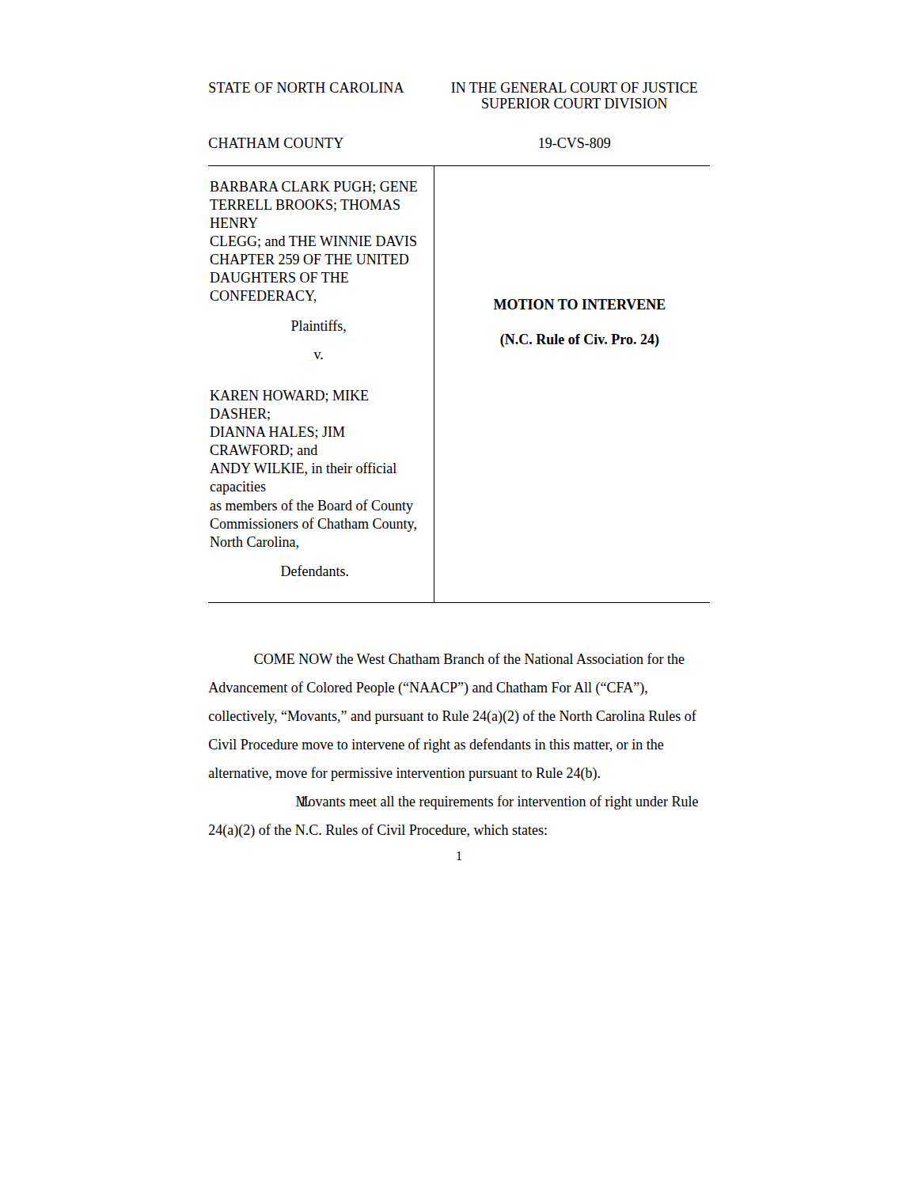| STATE OF NORTH CAROLINA | IN THE GENERAL COURT OF JUSTICE SUPERIOR COURT DIVISION |
| CHATHAM COUNTY | 19-CVS-809 |
| BARBARA CLARK PUGH; GENE TERRELL BROOKS; THOMAS HENRY CLEGG; and THE WINNIE DAVIS CHAPTER 259 OF THE UNITED DAUGHTERS OF THE CONFEDERACY, Plaintiffs, v. KAREN HOWARD; MIKE DASHER; DIANNA HALES; JIM CRAWFORD; and ANDY WILKIE, in their official capacities as members of the Board of County Commissioners of Chatham County, North Carolina, Defendants. | MOTION TO INTERVENE (N.C. Rule of Civ. Pro. 24) |
COME NOW the West Chatham Branch of the National Association for the Advancement of Colored People (“NAACP”) and Chatham For All (“CFA”), collectively, “Movants,” and pursuant to Rule 24(a)(2) of the North Carolina Rules of Civil Procedure move to intervene of right as defendants in this matter, or in the alternative, move for permissive intervention pursuant to Rule 24(b).
1. Movants meet all the requirements for intervention of right under Rule 24(a)(2) of the N.C. Rules of Civil Procedure, which states:
1